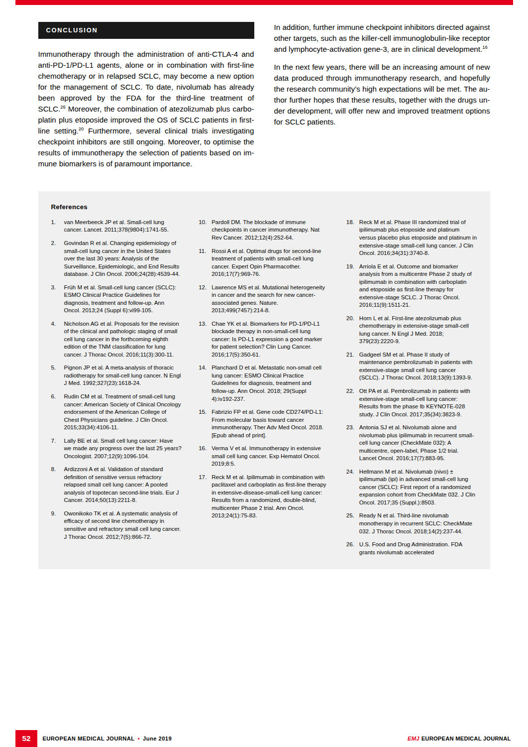Conclusion
Immunotherapy through the administration of anti-CTLA-4 and anti-PD-1/PD-L1 agents, alone or in combination with first-line chemotherapy or in relapsed SCLC, may become a new option for the management of SCLC. To date, nivolumab has already been approved by the FDA for the third-line treatment of SCLC.26 Moreover, the combination of atezolizumab plus carboplatin plus etoposide improved the OS of SCLC patients in first-line setting.20 Furthermore, several clinical trials investigating checkpoint inhibitors are still ongoing. Moreover, to optimise the results of immunotherapy the selection of patients based on immune biomarkers is of paramount importance.
In addition, further immune checkpoint inhibitors directed against other targets, such as the killer-cell immunoglobulin-like receptor and lymphocyte-activation gene-3, are in clinical development.16
In the next few years, there will be an increasing amount of new data produced through immunotherapy research, and hopefully the research community’s high expectations will be met. The author further hopes that these results, together with the drugs under development, will offer new and improved treatment options for SCLC patients.
References
1. van Meerbeeck JP et al. Small-cell lung cancer. Lancet. 2011;378(9804):1741-55.
2. Govindan R et al. Changing epidemiology of small-cell lung cancer in the United States over the last 30 years: Analysis of the Surveillance, Epidemiologic, and End Results database. J Clin Oncol. 2006;24(28):4539-44.
3. Früh M et al. Small-cell lung cancer (SCLC): ESMO Clinical Practice Guidelines for diagnosis, treatment and follow-up. Ann Oncol. 2013;24 (Suppl 6):vi99-105.
4. Nicholson AG et al. Proposals for the revision of the clinical and pathologic staging of small cell lung cancer in the forthcoming eighth edition of the TNM classification for lung cancer. J Thorac Oncol. 2016;11(3):300-11.
5. Pignon JP et al. A meta-analysis of thoracic radiotherapy for small-cell lung cancer. N Engl J Med. 1992;327(23):1618-24.
6. Rudin CM et al. Treatment of small-cell lung cancer: American Society of Clinical Oncology endorsement of the American College of Chest Physicians guideline. J Clin Oncol. 2015;33(34):4106-11.
7. Lally BE et al. Small cell lung cancer: Have we made any progress over the last 25 years? Oncologist. 2007;12(9):1096-104.
8. Ardizzoni A et al. Validation of standard definition of sensitive versus refractory relapsed small cell lung cancer: A pooled analysis of topotecan second-line trials. Eur J Cancer. 2014;50(13):2211-8.
9. Owonikoko TK et al. A systematic analysis of efficacy of second line chemotherapy in sensitive and refractory small cell lung cancer. J Thorac Oncol. 2012;7(5):866-72.
10. Pardoll DM. The blockade of immune checkpoints in cancer immunotherapy. Nat Rev Cancer. 2012;12(4):252-64.
11. Rossi A et al. Optimal drugs for second-line treatment of patients with small-cell lung cancer. Expert Opin Pharmacother. 2016;17(7):969-76.
12. Lawrence MS et al. Mutational heterogeneity in cancer and the search for new cancer-associated genes. Nature. 2013;499(7457):214-8.
13. Chae YK et al. Biomarkers for PD-1/PD-L1 blockade therapy in non-small-cell lung cancer: Is PD-L1 expression a good marker for patient selection? Clin Lung Cancer. 2016;17(5):350-61.
14. Planchard D et al. Metastatic non-small cell lung cancer: ESMO Clinical Practice Guidelines for diagnosis, treatment and follow-up. Ann Oncol. 2018; 29(Suppl 4):iv192-237.
15. Fabrizio FP et al. Gene code CD274/PD-L1: From molecular basis toward cancer immunotherapy. Ther Adv Med Oncol. 2018. [Epub ahead of print].
16. Verma V et al. Immunotherapy in extensive small cell lung cancer. Exp Hematol Oncol. 2019;8:5.
17. Reck M et al. Ipilimumab in combination with paclitaxel and carboplatin as first-line therapy in extensive-disease-small-cell lung cancer: Results from a randomized, double-blind, multicenter Phase 2 trial. Ann Oncol. 2013;24(1):75-83.
18. Reck M et al. Phase III randomized trial of ipilimumab plus etoposide and platinum versus placebo plus etoposide and platinum in extensive-stage small-cell lung cancer. J Clin Oncol. 2016;34(31):3740-8.
19. Arriola E et al. Outcome and biomarker analysis from a multicentre Phase 2 study of ipilimumab in combination with carboplatin and etoposide as first-line therapy for extensive-stage SCLC. J Thorac Oncol. 2016;11(9):1511-21.
20. Horn L et al. First-line atezolizumab plus chemotherapy in extensive-stage small-cell lung cancer. N Engl J Med. 2018; 379(23):2220-9.
21. Gadgeel SM et al. Phase II study of maintenance pembrolizumab in patients with extensive-stage small cell lung cancer (SCLC). J Thorac Oncol. 2018;13(9):1393-9.
22. Ott PA et al. Pembrolizumab in patients with extensive-stage small-cell lung cancer: Results from the phase Ib KEYNOTE-028 study. J Clin Oncol. 2017;35(34):3823-9.
23. Antonia SJ et al. Nivolumab alone and nivolumab plus ipilimumab in recurrent small-cell lung cancer (CheckMate 032): A multicentre, open-label, Phase 1/2 trial. Lancet Oncol. 2016;17(7):883-95.
24. Hellmann M et al. Nivolumab (nivo) ± ipilimumab (ipi) in advanced small-cell lung cancer (SCLC): First report of a randomized expansion cohort from CheckMate 032. J Clin Oncol. 2017;35 (Suppl.):8503.
25. Ready N et al. Third-line nivolumab monotherapy in recurrent SCLC: CheckMate 032. J Thorac Oncol. 2018;14(2):237-44.
26. U.S. Food and Drug Administration. FDA grants nivolumab accelerated
52
EUROPEAN MEDICAL JOURNAL • June 2019
EMJ EUROPEAN MEDICAL JOURNAL